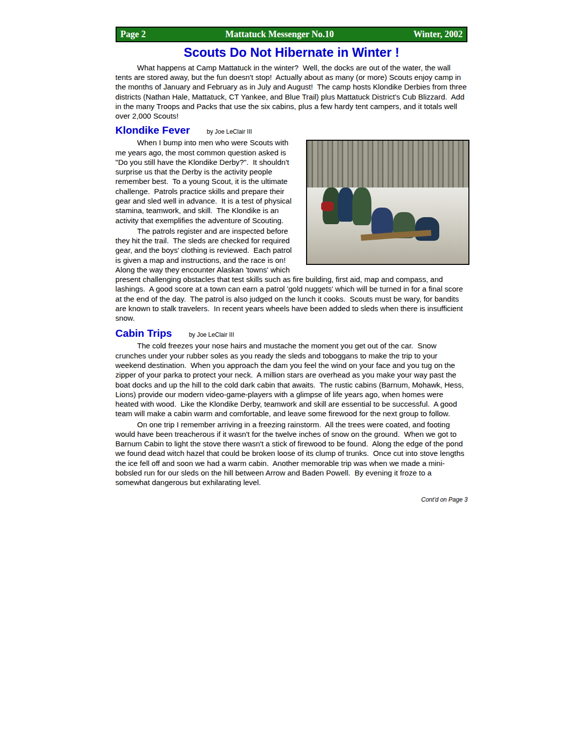Page 2 Mattatuck Messenger No.10 Winter, 2002
Scouts Do Not Hibernate in Winter !
What happens at Camp Mattatuck in the winter? Well, the docks are out of the water, the wall tents are stored away, but the fun doesn't stop! Actually about as many (or more) Scouts enjoy camp in the months of January and February as in July and August! The camp hosts Klondike Derbies from three districts (Nathan Hale, Mattatuck, CT Yankee, and Blue Trail) plus Mattatuck District's Cub Blizzard. Add in the many Troops and Packs that use the six cabins, plus a few hardy tent campers, and it totals well over 2,000 Scouts!
Klondike Fever
by Joe LeClair III
When I bump into men who were Scouts with me years ago, the most common question asked is "Do you still have the Klondike Derby?". It shouldn't surprise us that the Derby is the activity people remember best. To a young Scout, it is the ultimate challenge. Patrols practice skills and prepare their gear and sled well in advance. It is a test of physical stamina, teamwork, and skill. The Klondike is an activity that exemplifies the adventure of Scouting.
The patrols register and are inspected before they hit the trail. The sleds are checked for required gear, and the boys' clothing is reviewed. Each patrol is given a map and instructions, and the race is on! Along the way they encounter Alaskan 'towns' which present challenging obstacles that test skills such as fire building, first aid, map and compass, and lashings. A good score at a town can earn a patrol 'gold nuggets' which will be turned in for a final score at the end of the day. The patrol is also judged on the lunch it cooks. Scouts must be wary, for bandits are known to stalk travelers. In recent years wheels have been added to sleds when there is insufficient snow.
Cabin Trips
by Joe LeClair III
The cold freezes your nose hairs and mustache the moment you get out of the car. Snow crunches under your rubber soles as you ready the sleds and toboggans to make the trip to your weekend destination. When you approach the dam you feel the wind on your face and you tug on the zipper of your parka to protect your neck. A million stars are overhead as you make your way past the boat docks and up the hill to the cold dark cabin that awaits. The rustic cabins (Barnum, Mohawk, Hess, Lions) provide our modern video-game-players with a glimpse of life years ago, when homes were heated with wood. Like the Klondike Derby, teamwork and skill are essential to be successful. A good team will make a cabin warm and comfortable, and leave some firewood for the next group to follow.
On one trip I remember arriving in a freezing rainstorm. All the trees were coated, and footing would have been treacherous if it wasn't for the twelve inches of snow on the ground. When we got to Barnum Cabin to light the stove there wasn't a stick of firewood to be found. Along the edge of the pond we found dead witch hazel that could be broken loose of its clump of trunks. Once cut into stove lengths the ice fell off and soon we had a warm cabin. Another memorable trip was when we made a mini-bobsled run for our sleds on the hill between Arrow and Baden Powell. By evening it froze to a somewhat dangerous but exhilarating level.
Cont'd on Page 3